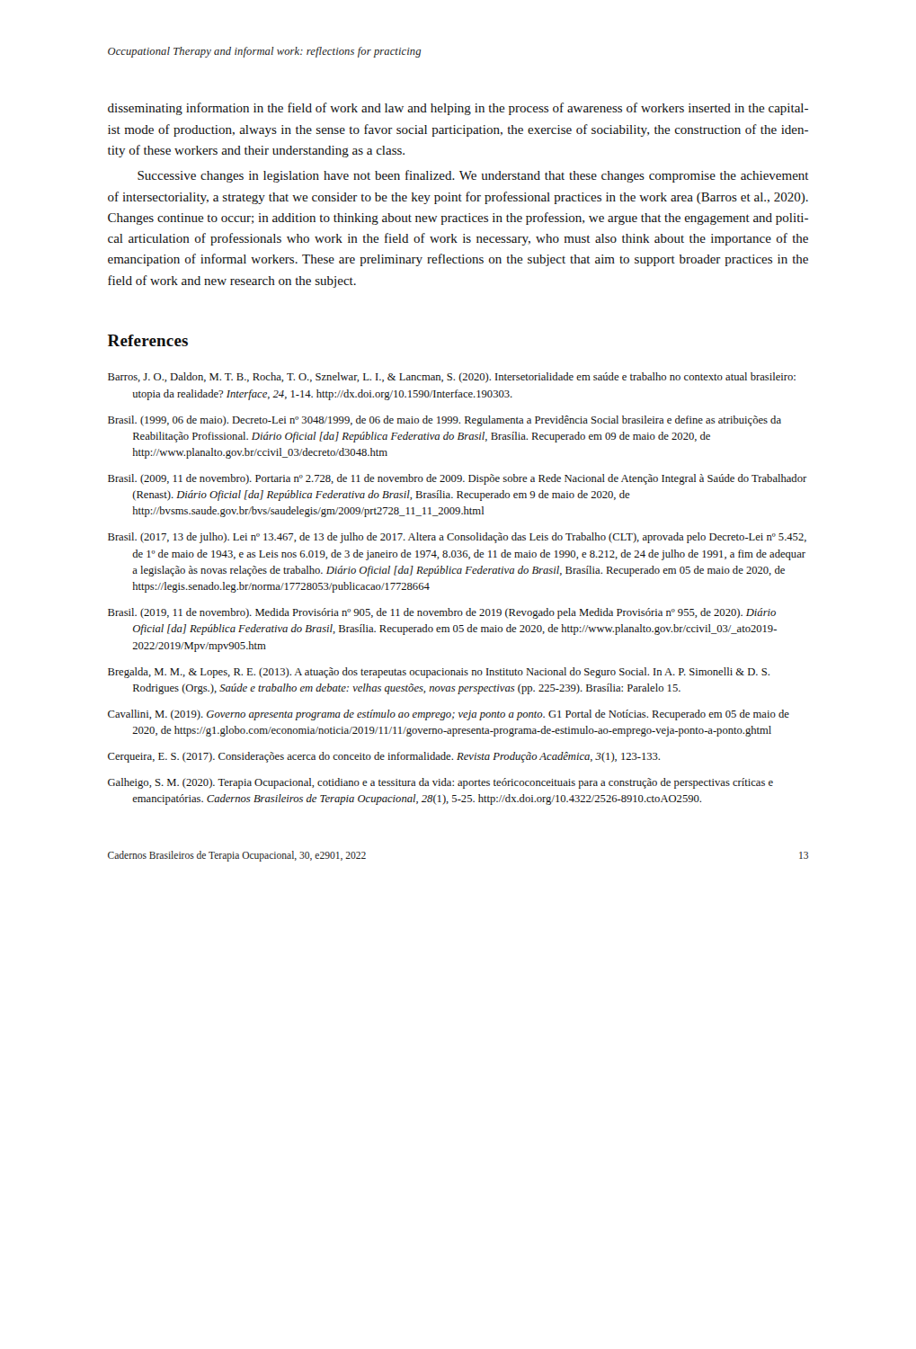Occupational Therapy and informal work: reflections for practicing
disseminating information in the field of work and law and helping in the process of awareness of workers inserted in the capitalist mode of production, always in the sense to favor social participation, the exercise of sociability, the construction of the identity of these workers and their understanding as a class.
Successive changes in legislation have not been finalized. We understand that these changes compromise the achievement of intersectoriality, a strategy that we consider to be the key point for professional practices in the work area (Barros et al., 2020). Changes continue to occur; in addition to thinking about new practices in the profession, we argue that the engagement and political articulation of professionals who work in the field of work is necessary, who must also think about the importance of the emancipation of informal workers. These are preliminary reflections on the subject that aim to support broader practices in the field of work and new research on the subject.
References
Barros, J. O., Daldon, M. T. B., Rocha, T. O., Sznelwar, L. I., & Lancman, S. (2020). Intersetorialidade em saúde e trabalho no contexto atual brasileiro: utopia da realidade? Interface, 24, 1-14. http://dx.doi.org/10.1590/Interface.190303.
Brasil. (1999, 06 de maio). Decreto-Lei nº 3048/1999, de 06 de maio de 1999. Regulamenta a Previdência Social brasileira e define as atribuições da Reabilitação Profissional. Diário Oficial [da] República Federativa do Brasil, Brasília. Recuperado em 09 de maio de 2020, de http://www.planalto.gov.br/ccivil_03/decreto/d3048.htm
Brasil. (2009, 11 de novembro). Portaria nº 2.728, de 11 de novembro de 2009. Dispõe sobre a Rede Nacional de Atenção Integral à Saúde do Trabalhador (Renast). Diário Oficial [da] República Federativa do Brasil, Brasília. Recuperado em 9 de maio de 2020, de http://bvsms.saude.gov.br/bvs/saudelegis/gm/2009/prt2728_11_11_2009.html
Brasil. (2017, 13 de julho). Lei nº 13.467, de 13 de julho de 2017. Altera a Consolidação das Leis do Trabalho (CLT), aprovada pelo Decreto-Lei nº 5.452, de 1º de maio de 1943, e as Leis nos 6.019, de 3 de janeiro de 1974, 8.036, de 11 de maio de 1990, e 8.212, de 24 de julho de 1991, a fim de adequar a legislação às novas relações de trabalho. Diário Oficial [da] República Federativa do Brasil, Brasília. Recuperado em 05 de maio de 2020, de https://legis.senado.leg.br/norma/17728053/publicacao/17728664
Brasil. (2019, 11 de novembro). Medida Provisória nº 905, de 11 de novembro de 2019 (Revogado pela Medida Provisória nº 955, de 2020). Diário Oficial [da] República Federativa do Brasil, Brasília. Recuperado em 05 de maio de 2020, de http://www.planalto.gov.br/ccivil_03/_ato2019-2022/2019/Mpv/mpv905.htm
Bregalda, M. M., & Lopes, R. E. (2013). A atuação dos terapeutas ocupacionais no Instituto Nacional do Seguro Social. In A. P. Simonelli & D. S. Rodrigues (Orgs.), Saúde e trabalho em debate: velhas questões, novas perspectivas (pp. 225-239). Brasília: Paralelo 15.
Cavallini, M. (2019). Governo apresenta programa de estímulo ao emprego; veja ponto a ponto. G1 Portal de Notícias. Recuperado em 05 de maio de 2020, de https://g1.globo.com/economia/noticia/2019/11/11/governo-apresenta-programa-de-estimulo-ao-emprego-veja-ponto-a-ponto.ghtml
Cerqueira, E. S. (2017). Considerações acerca do conceito de informalidade. Revista Produção Acadêmica, 3(1), 123-133.
Galheigo, S. M. (2020). Terapia Ocupacional, cotidiano e a tessitura da vida: aportes teóricoconceituais para a construção de perspectivas críticas e emancipatórias. Cadernos Brasileiros de Terapia Ocupacional, 28(1), 5-25. http://dx.doi.org/10.4322/2526-8910.ctoAO2590.
Cadernos Brasileiros de Terapia Ocupacional, 30, e2901, 2022 13